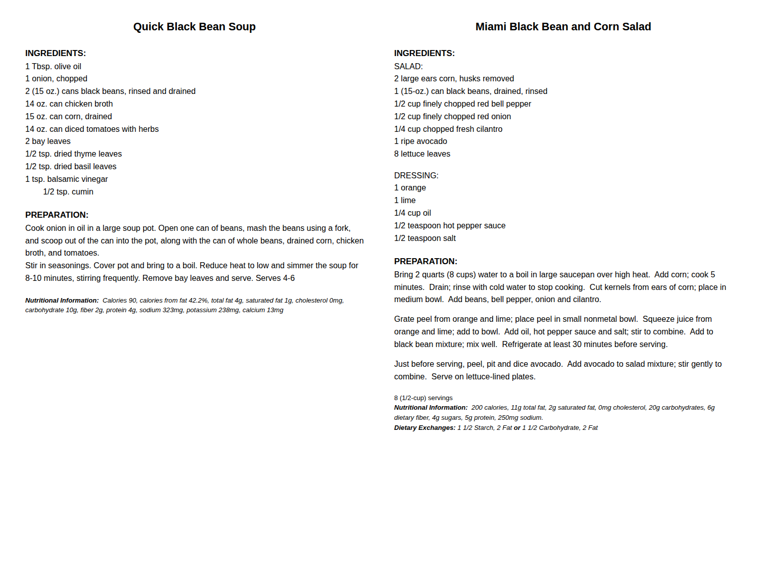Quick Black Bean Soup
INGREDIENTS:
1 Tbsp. olive oil
1 onion, chopped
2 (15 oz.) cans black beans, rinsed and drained
14 oz. can chicken broth
15 oz. can corn, drained
14 oz. can diced tomatoes with herbs
2 bay leaves
1/2 tsp. dried thyme leaves
1/2 tsp. dried basil leaves
1 tsp. balsamic vinegar
1/2 tsp. cumin
PREPARATION:
Cook onion in oil in a large soup pot. Open one can of beans, mash the beans using a fork, and scoop out of the can into the pot, along with the can of whole beans, drained corn, chicken broth, and tomatoes.
Stir in seasonings. Cover pot and bring to a boil. Reduce heat to low and simmer the soup for 8-10 minutes, stirring frequently. Remove bay leaves and serve. Serves 4-6
Nutritional Information: Calories 90, calories from fat 42.2%, total fat 4g, saturated fat 1g, cholesterol 0mg, carbohydrate 10g, fiber 2g, protein 4g, sodium 323mg, potassium 238mg, calcium 13mg
Miami Black Bean and Corn Salad
INGREDIENTS:
SALAD:
2 large ears corn, husks removed
1 (15-oz.) can black beans, drained, rinsed
1/2 cup finely chopped red bell pepper
1/2 cup finely chopped red onion
1/4 cup chopped fresh cilantro
1 ripe avocado
8 lettuce leaves
DRESSING:
1 orange
1 lime
1/4 cup oil
1/2 teaspoon hot pepper sauce
1/2 teaspoon salt
PREPARATION:
Bring 2 quarts (8 cups) water to a boil in large saucepan over high heat. Add corn; cook 5 minutes. Drain; rinse with cold water to stop cooking. Cut kernels from ears of corn; place in medium bowl. Add beans, bell pepper, onion and cilantro.
Grate peel from orange and lime; place peel in small nonmetal bowl. Squeeze juice from orange and lime; add to bowl. Add oil, hot pepper sauce and salt; stir to combine. Add to black bean mixture; mix well. Refrigerate at least 30 minutes before serving.
Just before serving, peel, pit and dice avocado. Add avocado to salad mixture; stir gently to combine. Serve on lettuce-lined plates.
8 (1/2-cup) servings
Nutritional Information: 200 calories, 11g total fat, 2g saturated fat, 0mg cholesterol, 20g carbohydrates, 6g dietary fiber, 4g sugars, 5g protein, 250mg sodium.
Dietary Exchanges: 1 1/2 Starch, 2 Fat or 1 1/2 Carbohydrate, 2 Fat